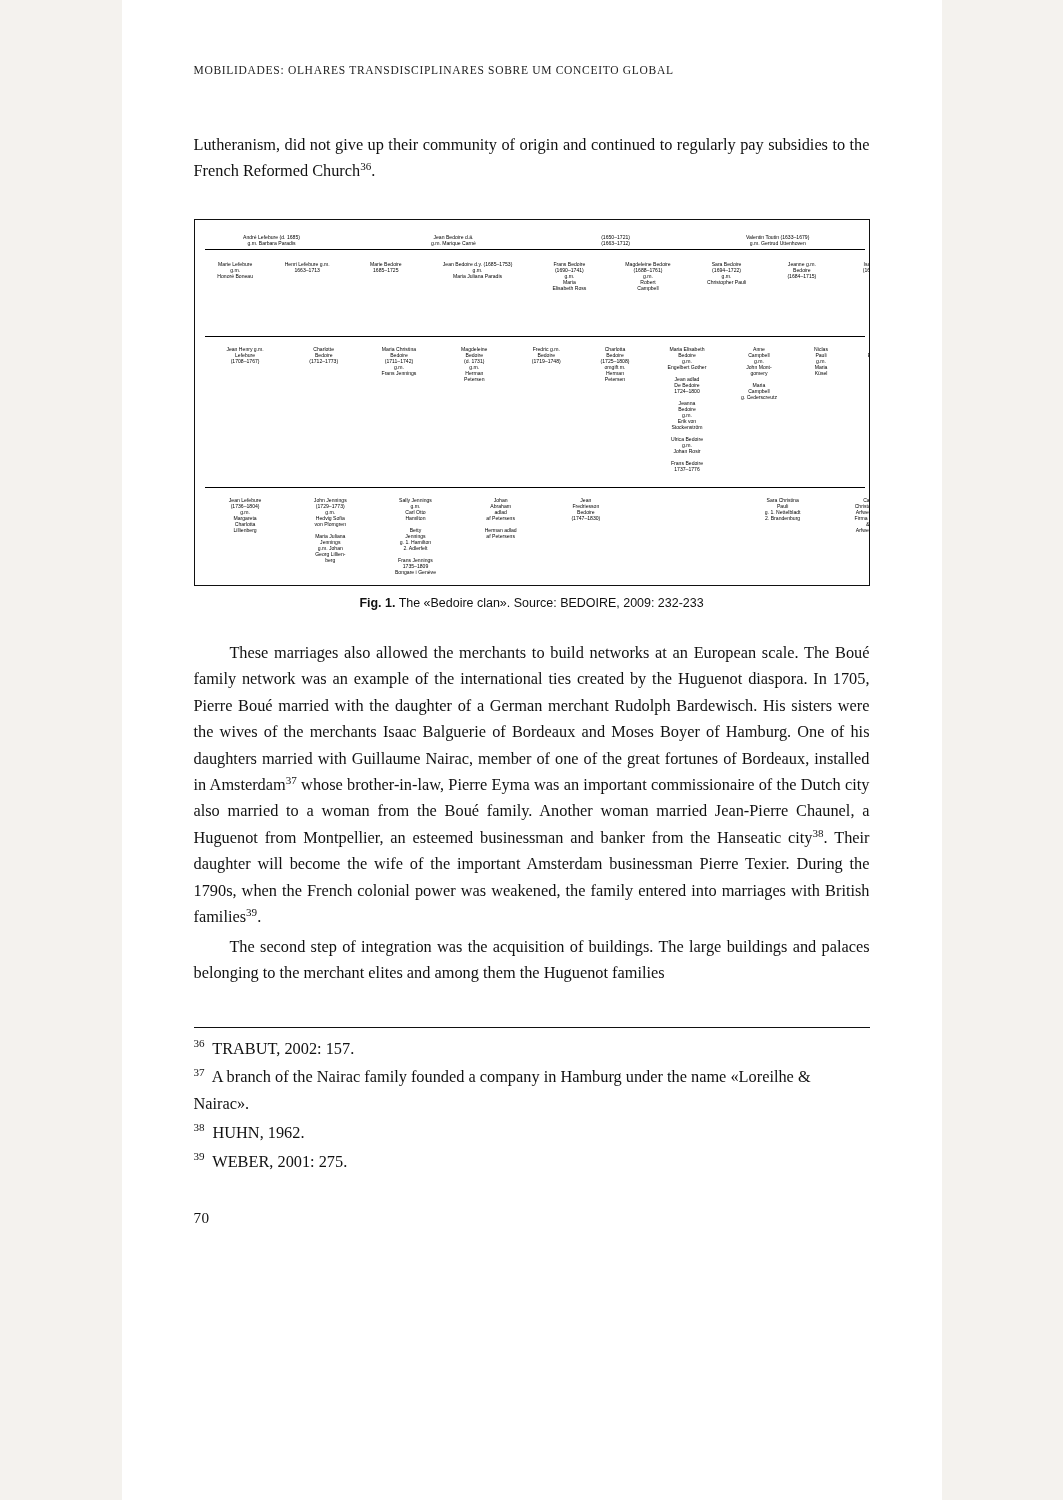Mobilidades: olhares transdisciplinares sobre um conceito global
Lutheranism, did not give up their community of origin and continued to regularly pay subsidies to the French Reformed Church36.
André Lefebure (d. 1685)
g.m. Barbara Paradis
Jean Bedoire d.ä.
g.m. Marique Carné
(1650–1721)
(1663–1712)
Valentin Toutin (1633–1679)
g.m. Gertrud Uttenhoven
Marie Lefebure
g.m.
Honoré Boneau
Henri Lefebure g.m.
1663–1713
Marie Bedoire
1685–1725
Jean Bedoire d.y. (1685–1753)
g.m.
Maria Juliana Paradis
Frans Bedoire
(1690–1741)
g.m.
Maria
Elisabeth Ross
Magdeleine Bedoire
(1688–1761)
g.m.
Robert
Campbell
Sara Bedoire
(1694–1722)
g.m.
Christopher Pauli
Jeanne g.m.
Bedoire
(1684–1715)
Isaac Toutin
(1676–1747)
Valentin Toutin
g.m. Christina
Reenstierna
Lona Toutin g.m.
Jakob Reenstierna
Maria Toutin
g. 1. Reenstierna
2. Mannerstedt
Jean Henry g.m.
Lefebure
(1708–1767)
Charlotte
Bedoire
(1712–1773)
Maria Christina
Bedoire
(1711–1742)
g.m.
Frans Jennings
Magdeleine
Bedoire
(d. 1731)
g.m.
Herman
Petersen
Fredric g.m.
Bedoire
(1719–1748)
Charlotta
Bedoire
(1725–1808)
omgift m.
Herman
Petersen
Maria Elisabeth
Bedoire
g.m.
Engelbert Gother
Jean adlad
De Bedoire
1724–1800
Jeanna
Bedoire
g.m.
Erik von
Stockenström
Ulrica Bedoire
g.m.
Johan Rosir
Frans Bedoire
1737–1776
Anne
Campbell
g.m.
John Mont-
gomery
Maria
Campbell
g. Cederscreutz
Niclas
Pauli
g.m.
Maria
Küsel
Maria
Elisabet Pauli
g.m.
Anders
Arfwedson
Isaac Toutin
g.m.
Anna Maria
Tottie
Magdalena
Toutin
g.m.
William Tottie
Jacob Tontin
Jean Lefebure
(1736–1804)
g.m.
Margareta
Charlotta
Lillienberg
John Jennings
(1729–1773)
g.m.
Hedvig Sofia
von Plomgren
Maria Juliana
Jennings
g.m. Johan
Georg Lillien-
berg
Sally Jennings
g.m.
Carl Otto
Hamilton
Betty
Jennings
g. 1. Hamilton
2. Adlerfelt
Frans Jennings
1735–1809
Bongare i Genève
Johan
Abraham
adlad
af Petersens
Herman adlad
af Petersens
Jean
Fredriesson
Bedoire
(1747–1830)
Sara Christina
Pauli
g. 1. Nettelbladt
2. Brandenburg
Carl
Christopher
Arfwedson
Firma Tottie
&
Arfwedson
Fig. 1. The «Bedoire clan». Source: BEDOIRE, 2009: 232-233
These marriages also allowed the merchants to build networks at an European scale. The Boué family network was an example of the international ties created by the Huguenot diaspora. In 1705, Pierre Boué married with the daughter of a German merchant Rudolph Bardewisch. His sisters were the wives of the merchants Isaac Balguerie of Bordeaux and Moses Boyer of Hamburg. One of his daughters married with Guillaume Nairac, member of one of the great fortunes of Bordeaux, installed in Amsterdam37 whose brother-in-law, Pierre Eyma was an important commissionaire of the Dutch city also married to a woman from the Boué family. Another woman married Jean-Pierre Chaunel, a Huguenot from Montpellier, an esteemed businessman and banker from the Hanseatic city38. Their daughter will become the wife of the important Amsterdam businessman Pierre Texier. During the 1790s, when the French colonial power was weakened, the family entered into marriages with British families39.
The second step of integration was the acquisition of buildings. The large buildings and palaces belonging to the merchant elites and among them the Huguenot families
36 TRABUT, 2002: 157.
37 A branch of the Nairac family founded a company in Hamburg under the name «Loreilhe & Nairac».
38 HUHN, 1962.
39 WEBER, 2001: 275.
70